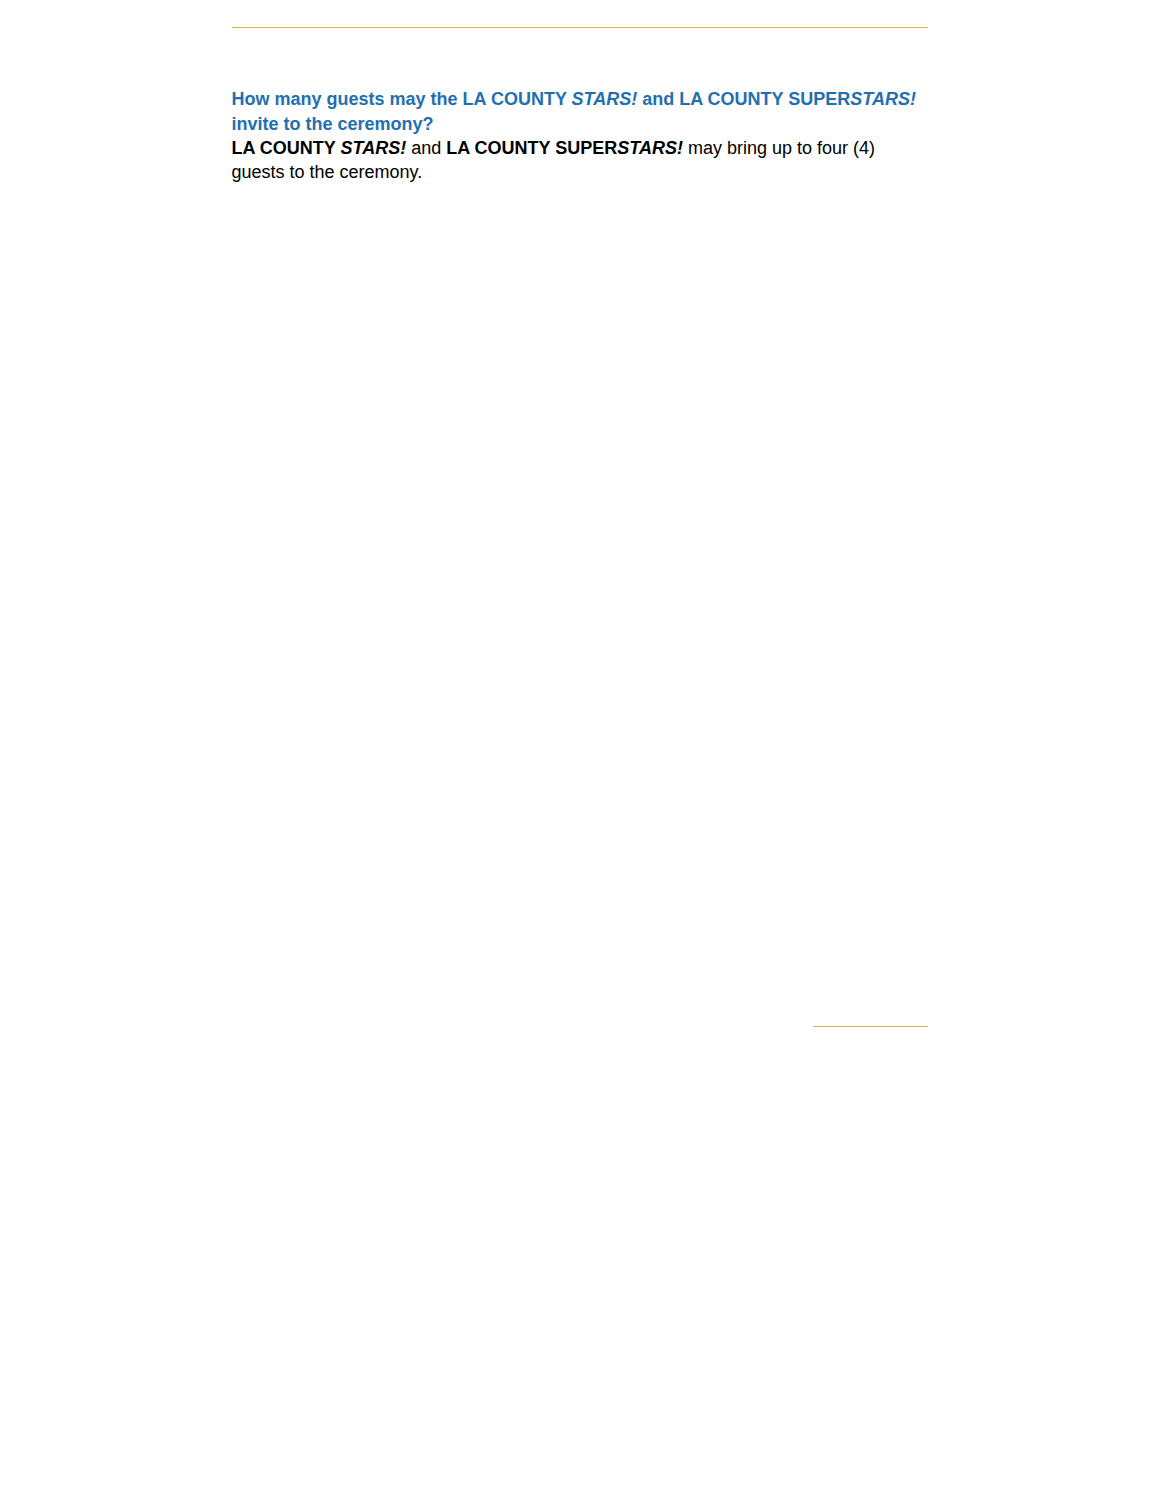How many guests may the LA COUNTY STARS! and LA COUNTY SUPERSTARS! invite to the ceremony?
LA COUNTY STARS! and LA COUNTY SUPERSTARS! may bring up to four (4) guests to the ceremony.